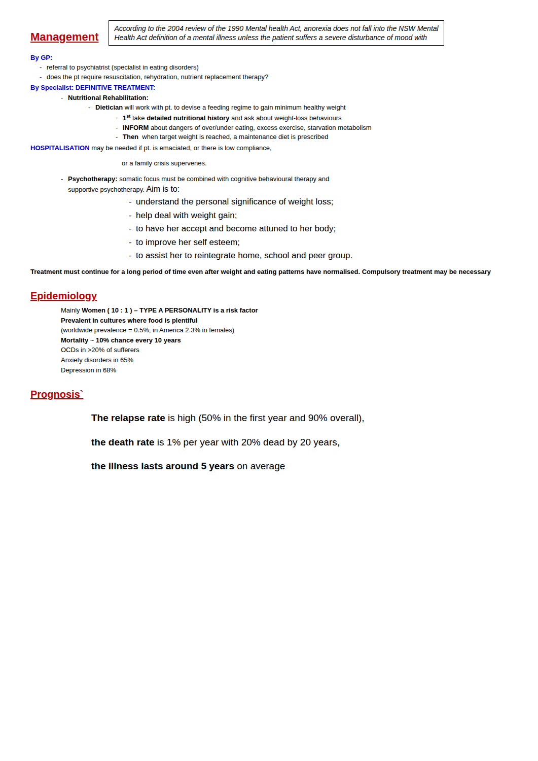Management
According to the 2004 review of the 1990 Mental health Act, anorexia does not fall into the NSW Mental Health Act definition of a mental illness unless the patient suffers a severe disturbance of mood with
By GP:
referral to psychiatrist (specialist in eating disorders)
does the pt require resuscitation, rehydration, nutrient replacement therapy?
By Specialist: DEFINITIVE TREATMENT:
Nutritional Rehabilitation:
Dietician will work with pt. to devise a feeding regime to gain minimum healthy weight
1st take detailed nutritional history and ask about weight-loss behaviours
INFORM about dangers of over/under eating, excess exercise, starvation metabolism
Then when target weight is reached, a maintenance diet is prescribed
HOSPITALISATION may be needed if pt. is emaciated, or there is low compliance,
or a family crisis supervenes.
Psychotherapy: somatic focus must be combined with cognitive behavioural therapy and
supportive psychotherapy. Aim is to:
understand the personal significance of weight loss;
help deal with weight gain;
to have her accept and become attuned to her body;
to improve her self esteem;
to assist her to reintegrate home, school and peer group.
Treatment must continue for a long period of time even after weight and eating patterns have normalised. Compulsory treatment may be necessary
Epidemiology
Mainly Women ( 10 : 1 ) – TYPE A PERSONALITY is a risk factor
Prevalent in cultures where food is plentiful
(worldwide prevalence = 0.5%; in America 2.3% in females)
Mortality ~ 10% chance every 10 years
OCDs in >20% of sufferers
Anxiety disorders in 65%
Depression in 68%
Prognosis`
The relapse rate is high (50% in the first year and 90% overall),
the death rate is 1% per year with 20% dead by 20 years,
the illness lasts around 5 years on average